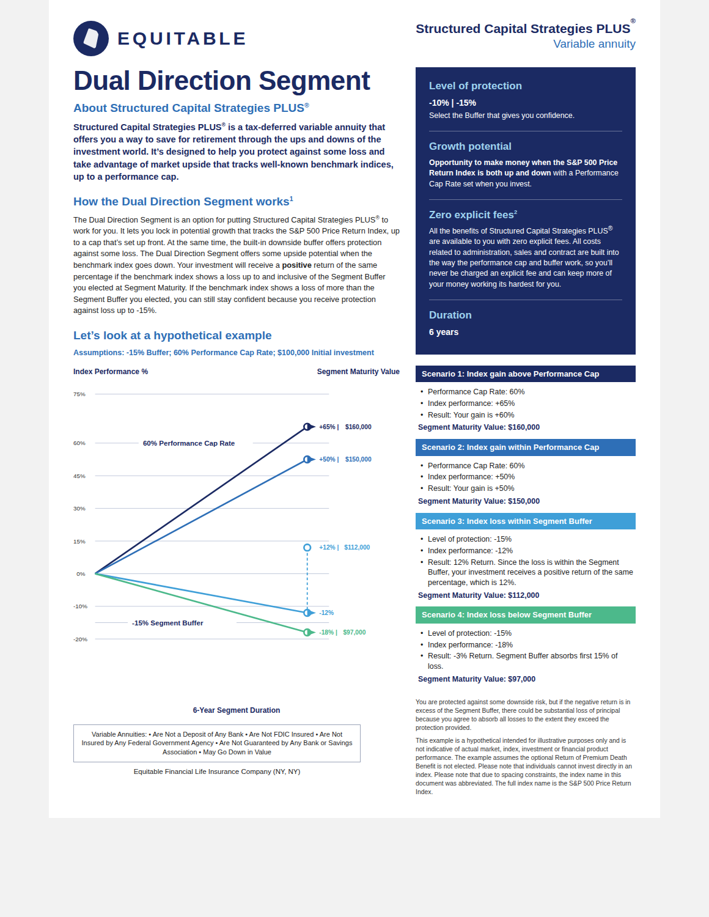EQUITABLE
Structured Capital Strategies PLUS®
Variable annuity
Dual Direction Segment
About Structured Capital Strategies PLUS®
Structured Capital Strategies PLUS® is a tax-deferred variable annuity that offers you a way to save for retirement through the ups and downs of the investment world. It’s designed to help you protect against some loss and take advantage of market upside that tracks well-known benchmark indices, up to a performance cap.
How the Dual Direction Segment works1
The Dual Direction Segment is an option for putting Structured Capital Strategies PLUS® to work for you. It lets you lock in potential growth that tracks the S&P 500 Price Return Index, up to a cap that’s set up front. At the same time, the built-in downside buffer offers protection against some loss. The Dual Direction Segment offers some upside potential when the benchmark index goes down. Your investment will receive a positive return of the same percentage if the benchmark index shows a loss up to and inclusive of the Segment Buffer you elected at Segment Maturity. If the benchmark index shows a loss of more than the Segment Buffer you elected, you can still stay confident because you receive protection against loss up to -15%.
Let’s look at a hypothetical example
Assumptions: -15% Buffer; 60% Performance Cap Rate; $100,000 Initial investment
Index Performance % Segment Maturity Value
75% 60% 45% 30% 15% 0% -10% -20% 60% Performance Cap Rate -15% Segment Buffer +65% | $160,000 +50% | $150,000 -12% +12% | $112,000 -18% | $97,000
6-Year Segment Duration
Variable Annuities: • Are Not a Deposit of Any Bank • Are Not FDIC Insured • Are Not Insured by Any Federal Government Agency • Are Not Guaranteed by Any Bank or Savings Association • May Go Down in Value
Equitable Financial Life Insurance Company (NY, NY)
Level of protection
-10% | -15%
Select the Buffer that gives you confidence.
Growth potential
Opportunity to make money when the S&P 500 Price Return Index is both up and down with a Performance Cap Rate set when you invest.
Zero explicit fees2
All the benefits of Structured Capital Strategies PLUS® are available to you with zero explicit fees. All costs related to administration, sales and contract are built into the way the performance cap and buffer work, so you’ll never be charged an explicit fee and can keep more of your money working its hardest for you.
Duration
6 years
Scenario 1: Index gain above Performance Cap
Performance Cap Rate: 60%
Index performance: +65%
Result: Your gain is +60%
Segment Maturity Value: $160,000
Scenario 2: Index gain within Performance Cap
Performance Cap Rate: 60%
Index performance: +50%
Result: Your gain is +50%
Segment Maturity Value: $150,000
Scenario 3: Index loss within Segment Buffer
Level of protection: -15%
Index performance: -12%
Result: 12% Return. Since the loss is within the Segment Buffer, your investment receives a positive return of the same percentage, which is 12%.
Segment Maturity Value: $112,000
Scenario 4: Index loss below Segment Buffer
Level of protection: -15%
Index performance: -18%
Result: -3% Return. Segment Buffer absorbs first 15% of loss.
Segment Maturity Value: $97,000
You are protected against some downside risk, but if the negative return is in excess of the Segment Buffer, there could be substantial loss of principal because you agree to absorb all losses to the extent they exceed the protection provided.
This example is a hypothetical intended for illustrative purposes only and is not indicative of actual market, index, investment or financial product performance. The example assumes the optional Return of Premium Death Benefit is not elected. Please note that individuals cannot invest directly in an index. Please note that due to spacing constraints, the index name in this document was abbreviated. The full index name is the S&P 500 Price Return Index.